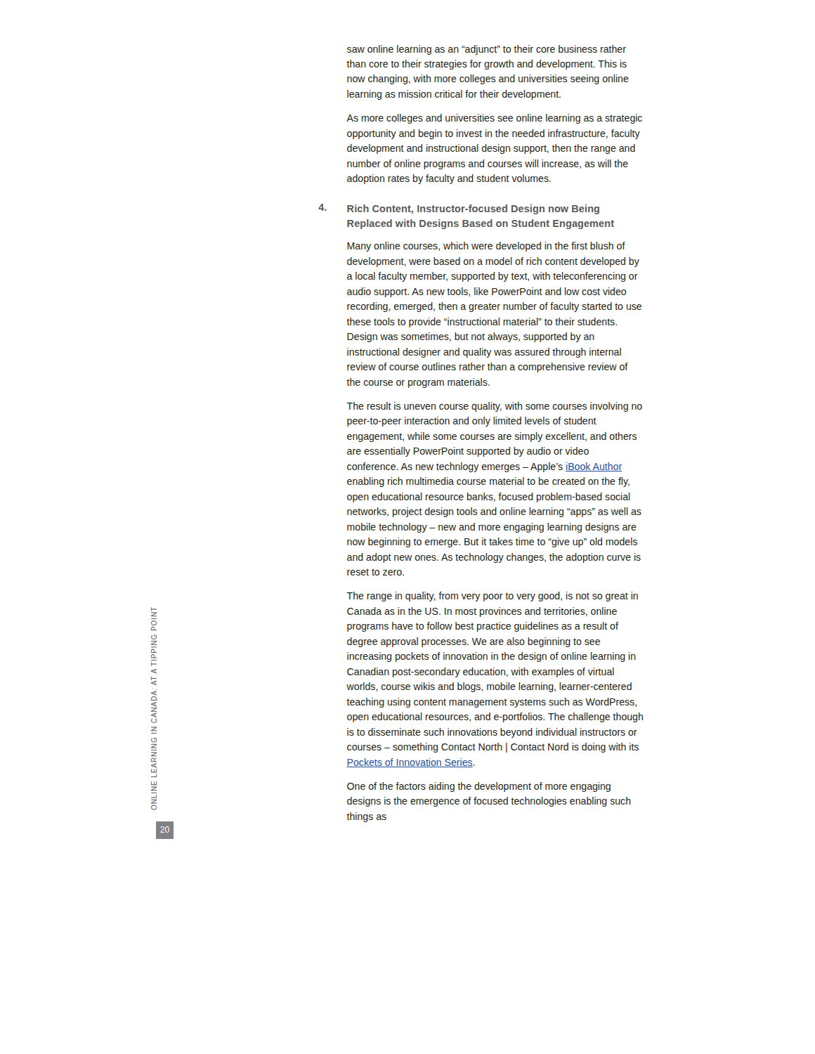Online Learning in Canada: At a Tipping Point
20
saw online learning as an “adjunct” to their core business rather than core to their strategies for growth and development. This is now changing, with more colleges and universities seeing online learning as mission critical for their development.
As more colleges and universities see online learning as a strategic opportunity and begin to invest in the needed infrastructure, faculty development and instructional design support, then the range and number of online programs and courses will increase, as will the adoption rates by faculty and student volumes.
4.
Rich Content, Instructor-focused Design now Being Replaced with Designs Based on Student Engagement
Many online courses, which were developed in the first blush of development, were based on a model of rich content developed by a local faculty member, supported by text, with teleconferencing or audio support. As new tools, like PowerPoint and low cost video recording, emerged, then a greater number of faculty started to use these tools to provide “instructional material” to their students. Design was sometimes, but not always, supported by an instructional designer and quality was assured through internal review of course outlines rather than a comprehensive review of the course or program materials.
The result is uneven course quality, with some courses involving no peer-to-peer interaction and only limited levels of student engagement, while some courses are simply excellent, and others are essentially PowerPoint supported by audio or video conference. As new technlogy emerges – Apple’s iBook Author enabling rich multimedia course material to be created on the fly, open educational resource banks, focused problem-based social networks, project design tools and online learning “apps” as well as mobile technology – new and more engaging learning designs are now beginning to emerge. But it takes time to “give up” old models and adopt new ones. As technology changes, the adoption curve is reset to zero.
The range in quality, from very poor to very good, is not so great in Canada as in the US. In most provinces and territories, online programs have to follow best practice guidelines as a result of degree approval processes. We are also beginning to see increasing pockets of innovation in the design of online learning in Canadian post-secondary education, with examples of virtual worlds, course wikis and blogs, mobile learning, learner-centered teaching using content management systems such as WordPress, open educational resources, and e-portfolios. The challenge though is to disseminate such innovations beyond individual instructors or courses – something Contact North | Contact Nord is doing with its Pockets of Innovation Series.
One of the factors aiding the development of more engaging designs is the emergence of focused technologies enabling such things as